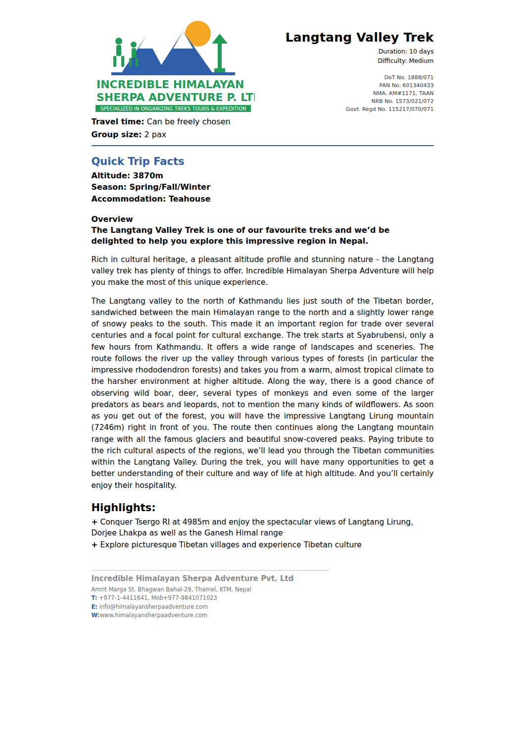INCREDIBLE HIMALAYAN SHERPA ADVENTURE P. LTD. SPECIALIZED IN ORGANIZING TREKS TOURS & EXPEDITION
Langtang Valley Trek
Duration: 10 days
Difficulty: Medium
DoT No. 1888/071
PAN No. 601340433
NMA. AM#1171, TAAN
NRB No. 1573/021/072
Govt. Regd No. 115217/070/071
Travel time: Can be freely chosen
Group size: 2 pax
Quick Trip Facts
Altitude: 3870m
Season: Spring/Fall/Winter
Accommodation: Teahouse
Overview
The Langtang Valley Trek is one of our favourite treks and we’d be delighted to help you explore this impressive region in Nepal.
Rich in cultural heritage, a pleasant altitude profile and stunning nature - the Langtang valley trek has plenty of things to offer. Incredible Himalayan Sherpa Adventure will help you make the most of this unique experience.
The Langtang valley to the north of Kathmandu lies just south of the Tibetan border, sandwiched between the main Himalayan range to the north and a slightly lower range of snowy peaks to the south. This made it an important region for trade over several centuries and a focal point for cultural exchange. The trek starts at Syabrubensi, only a few hours from Kathmandu. It offers a wide range of landscapes and sceneries. The route follows the river up the valley through various types of forests (in particular the impressive rhododendron forests) and takes you from a warm, almost tropical climate to the harsher environment at higher altitude. Along the way, there is a good chance of observing wild boar, deer, several types of monkeys and even some of the larger predators as bears and leopards, not to mention the many kinds of wildflowers. As soon as you get out of the forest, you will have the impressive Langtang Lirung mountain (7246m) right in front of you. The route then continues along the Langtang mountain range with all the famous glaciers and beautiful snow-covered peaks. Paying tribute to the rich cultural aspects of the regions, we’ll lead you through the Tibetan communities within the Langtang Valley. During the trek, you will have many opportunities to get a better understanding of their culture and way of life at high altitude. And you’ll certainly enjoy their hospitality.
Highlights:
+ Conquer Tsergo RI at 4985m and enjoy the spectacular views of Langtang Lirung, Dorjee Lhakpa as well as the Ganesh Himal range
+ Explore picturesque Tibetan villages and experience Tibetan culture
Incredible Himalayan Sherpa Adventure Pvt. Ltd
Amrit Marga St. Bhagwan Bahal-29, Thamel, KTM, Nepal
T: +977-1-4411641, Mob+977-9841071023
E: info@himalayansherpaadventure.com
W: www.himalayansherpaadventure.com